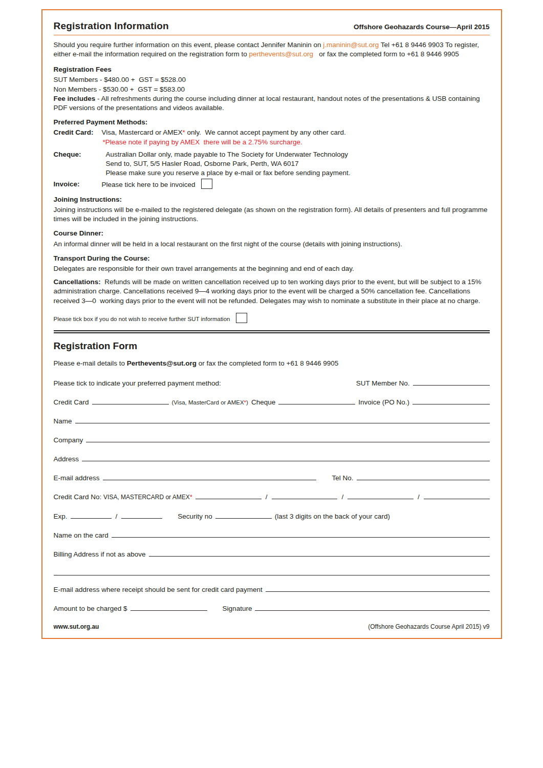Registration Information
Offshore Geohazards Course—April 2015
Should you require further information on this event, please contact Jennifer Maninin on j.maninin@sut.org Tel +61 8 9446 9903 To register, either e-mail the information required on the registration form to perthevents@sut.org or fax the completed form to +61 8 9446 9905
Registration Fees
SUT Members - $480.00 + GST = $528.00
Non Members - $530.00 + GST = $583.00
Fee includes - All refreshments during the course including dinner at local restaurant, handout notes of the presentations & USB containing PDF versions of the presentations and videos available.
Preferred Payment Methods:
Credit Card:
Visa, Mastercard or AMEX* only. We cannot accept payment by any other card.
*Please note if paying by AMEX there will be a 2.75% surcharge.
Cheque:
Australian Dollar only, made payable to The Society for Underwater Technology
Send to, SUT, 5/5 Hasler Road, Osborne Park, Perth, WA 6017
Please make sure you reserve a place by e-mail or fax before sending payment.
Invoice:
Please tick here to be invoiced
Joining Instructions:
Joining instructions will be e-mailed to the registered delegate (as shown on the registration form). All details of presenters and full programme times will be included in the joining instructions.
Course Dinner:
An informal dinner will be held in a local restaurant on the first night of the course (details with joining instructions).
Transport During the Course:
Delegates are responsible for their own travel arrangements at the beginning and end of each day.
Cancellations: Refunds will be made on written cancellation received up to ten working days prior to the event, but will be subject to a 15% administration charge. Cancellations received 9—4 working days prior to the event will be charged a 50% cancellation fee. Cancellations received 3—0 working days prior to the event will not be refunded. Delegates may wish to nominate a substitute in their place at no charge.
Please tick box if you do not wish to receive further SUT information
Registration Form
Please e-mail details to Perthevents@sut.org or fax the completed form to +61 8 9446 9905
Please tick to indicate your preferred payment method: SUT Member No.
Credit Card (Visa, MasterCard or AMEX*) Cheque Invoice (PO No.)
Name
Company
Address
E-mail address Tel No.
Credit Card No: VISA, MASTERCARD or AMEX* / / /
Exp. / Security no (last 3 digits on the back of your card)
Name on the card
Billing Address if not as above
E-mail address where receipt should be sent for credit card payment
Amount to be charged $ Signature
www.sut.org.au
(Offshore Geohazards Course April 2015) v9